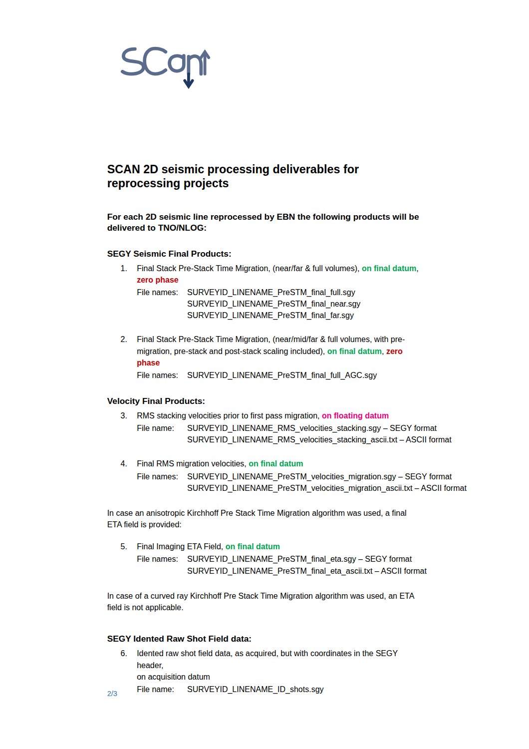SCAN 2D seismic processing deliverables for reprocessing projects
For each 2D seismic line reprocessed by EBN the following products will be delivered to TNO/NLOG:
SEGY Seismic Final Products:
Final Stack Pre-Stack Time Migration, (near/far & full volumes), on final datum, zero phase
File names:
SURVEYID_LINENAME_PreSTM_final_full.sgy
SURVEYID_LINENAME_PreSTM_final_near.sgy
SURVEYID_LINENAME_PreSTM_final_far.sgy
Final Stack Pre-Stack Time Migration, (near/mid/far & full volumes, with pre-migration, pre-stack and post-stack scaling included), on final datum, zero phase
File names:
SURVEYID_LINENAME_PreSTM_final_full_AGC.sgy
Velocity Final Products:
RMS stacking velocities prior to first pass migration, on floating datum
File name:
SURVEYID_LINENAME_RMS_velocities_stacking.sgy – SEGY format
SURVEYID_LINENAME_RMS_velocities_stacking_ascii.txt – ASCII format
Final RMS migration velocities, on final datum
File names:
SURVEYID_LINENAME_PreSTM_velocities_migration.sgy – SEGY format
SURVEYID_LINENAME_PreSTM_velocities_migration_ascii.txt – ASCII format
In case an anisotropic Kirchhoff Pre Stack Time Migration algorithm was used, a final ETA field is provided:
Final Imaging ETA Field, on final datum
File names:
SURVEYID_LINENAME_PreSTM_final_eta.sgy – SEGY format
SURVEYID_LINENAME_PreSTM_final_eta_ascii.txt – ASCII format
In case of a curved ray Kirchhoff Pre Stack Time Migration algorithm was used, an ETA field is not applicable.
SEGY Idented Raw Shot Field data:
Idented raw shot field data, as acquired, but with coordinates in the SEGY header,
on acquisition datum
File name:
SURVEYID_LINENAME_ID_shots.sgy
2/3